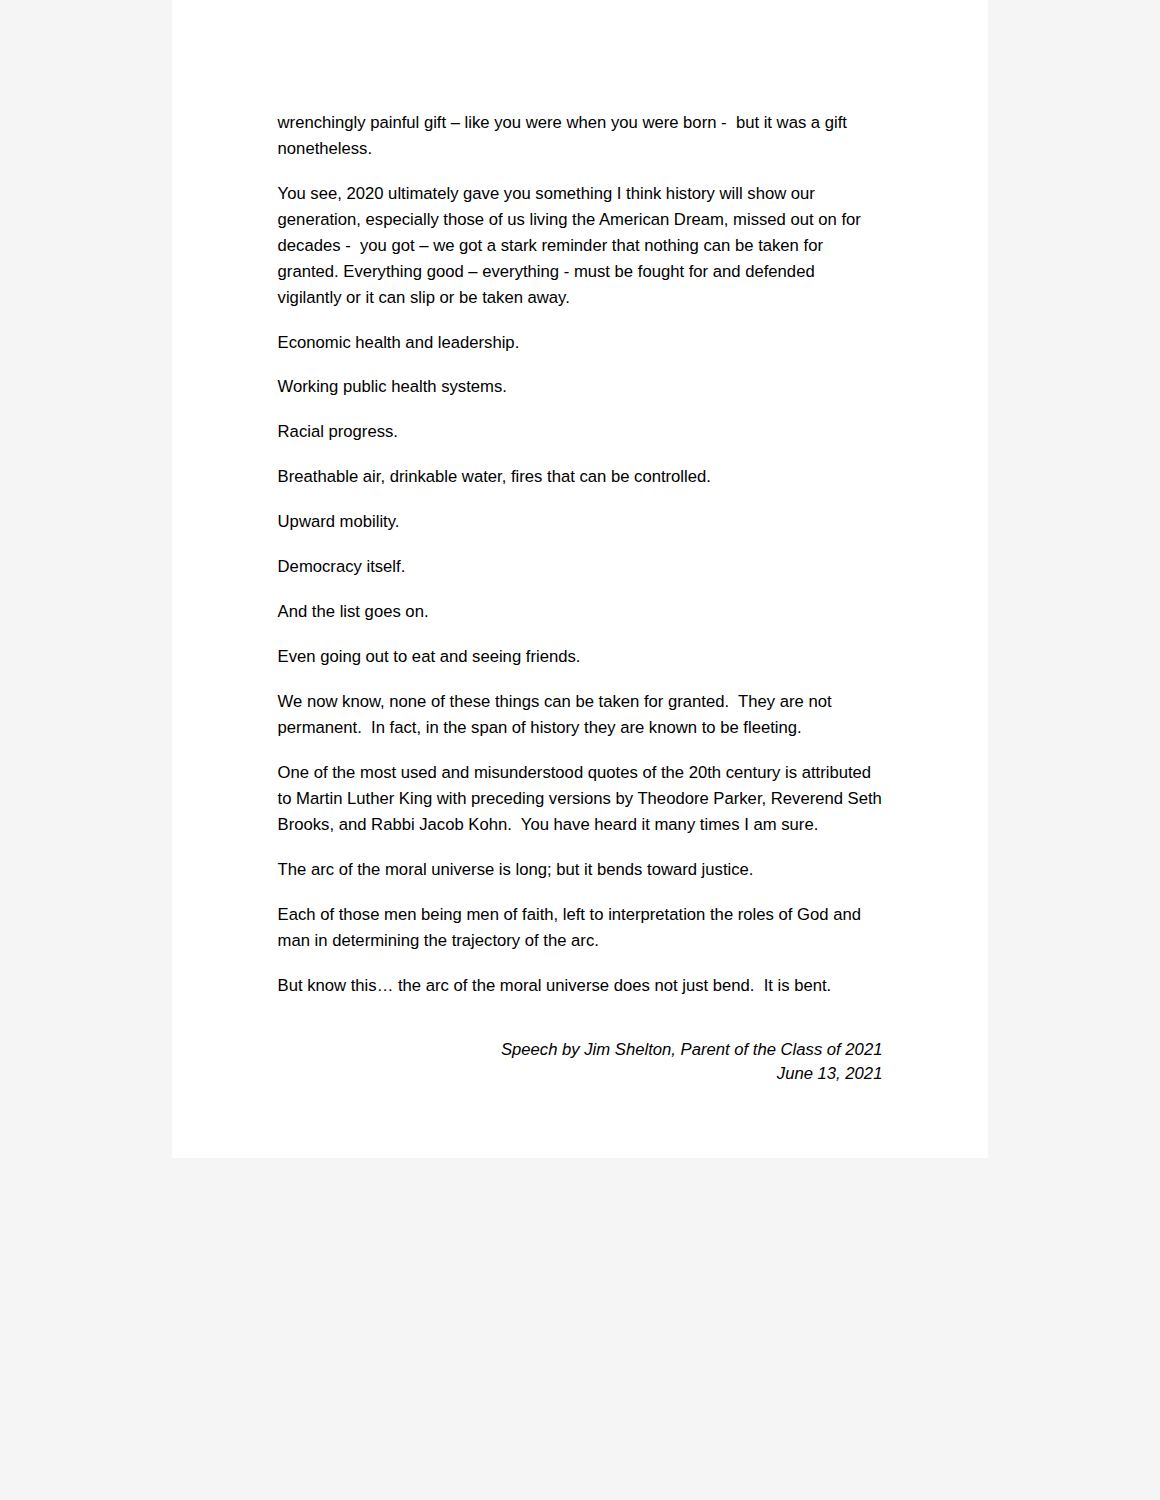wrenchingly painful gift – like you were when you were born - but it was a gift nonetheless.
You see, 2020 ultimately gave you something I think history will show our generation, especially those of us living the American Dream, missed out on for decades - you got – we got a stark reminder that nothing can be taken for granted. Everything good – everything - must be fought for and defended vigilantly or it can slip or be taken away.
Economic health and leadership.
Working public health systems.
Racial progress.
Breathable air, drinkable water, fires that can be controlled.
Upward mobility.
Democracy itself.
And the list goes on.
Even going out to eat and seeing friends.
We now know, none of these things can be taken for granted. They are not permanent. In fact, in the span of history they are known to be fleeting.
One of the most used and misunderstood quotes of the 20th century is attributed to Martin Luther King with preceding versions by Theodore Parker, Reverend Seth Brooks, and Rabbi Jacob Kohn. You have heard it many times I am sure.
The arc of the moral universe is long; but it bends toward justice.
Each of those men being men of faith, left to interpretation the roles of God and man in determining the trajectory of the arc.
But know this… the arc of the moral universe does not just bend. It is bent.
Speech by Jim Shelton, Parent of the Class of 2021 June 13, 2021